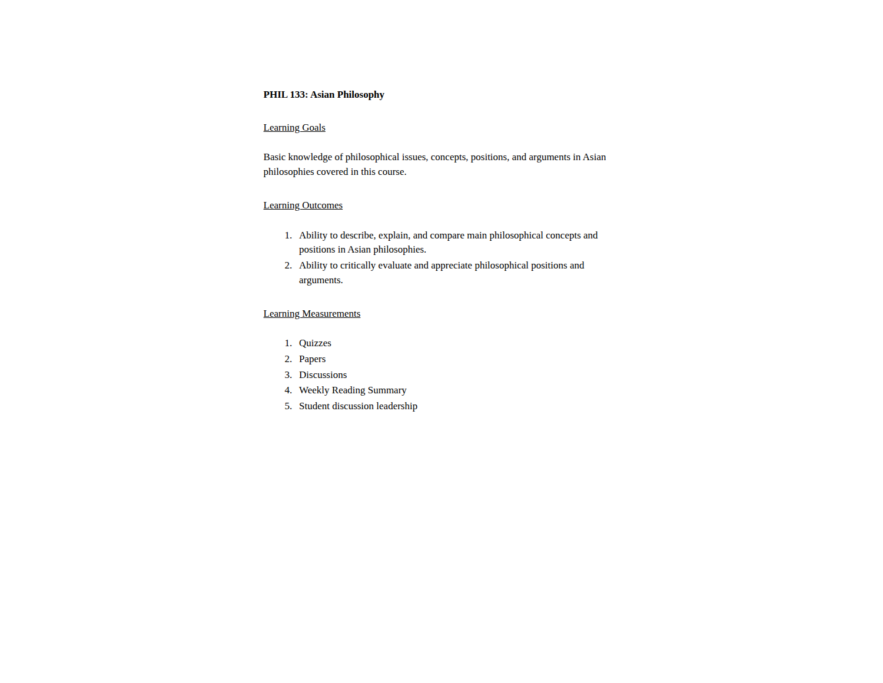PHIL 133: Asian Philosophy
Learning Goals
Basic knowledge of philosophical issues, concepts, positions, and arguments in Asian philosophies covered in this course.
Learning Outcomes
Ability to describe, explain, and compare main philosophical concepts and positions in Asian philosophies.
Ability to critically evaluate and appreciate philosophical positions and arguments.
Learning Measurements
Quizzes
Papers
Discussions
Weekly Reading Summary
Student discussion leadership